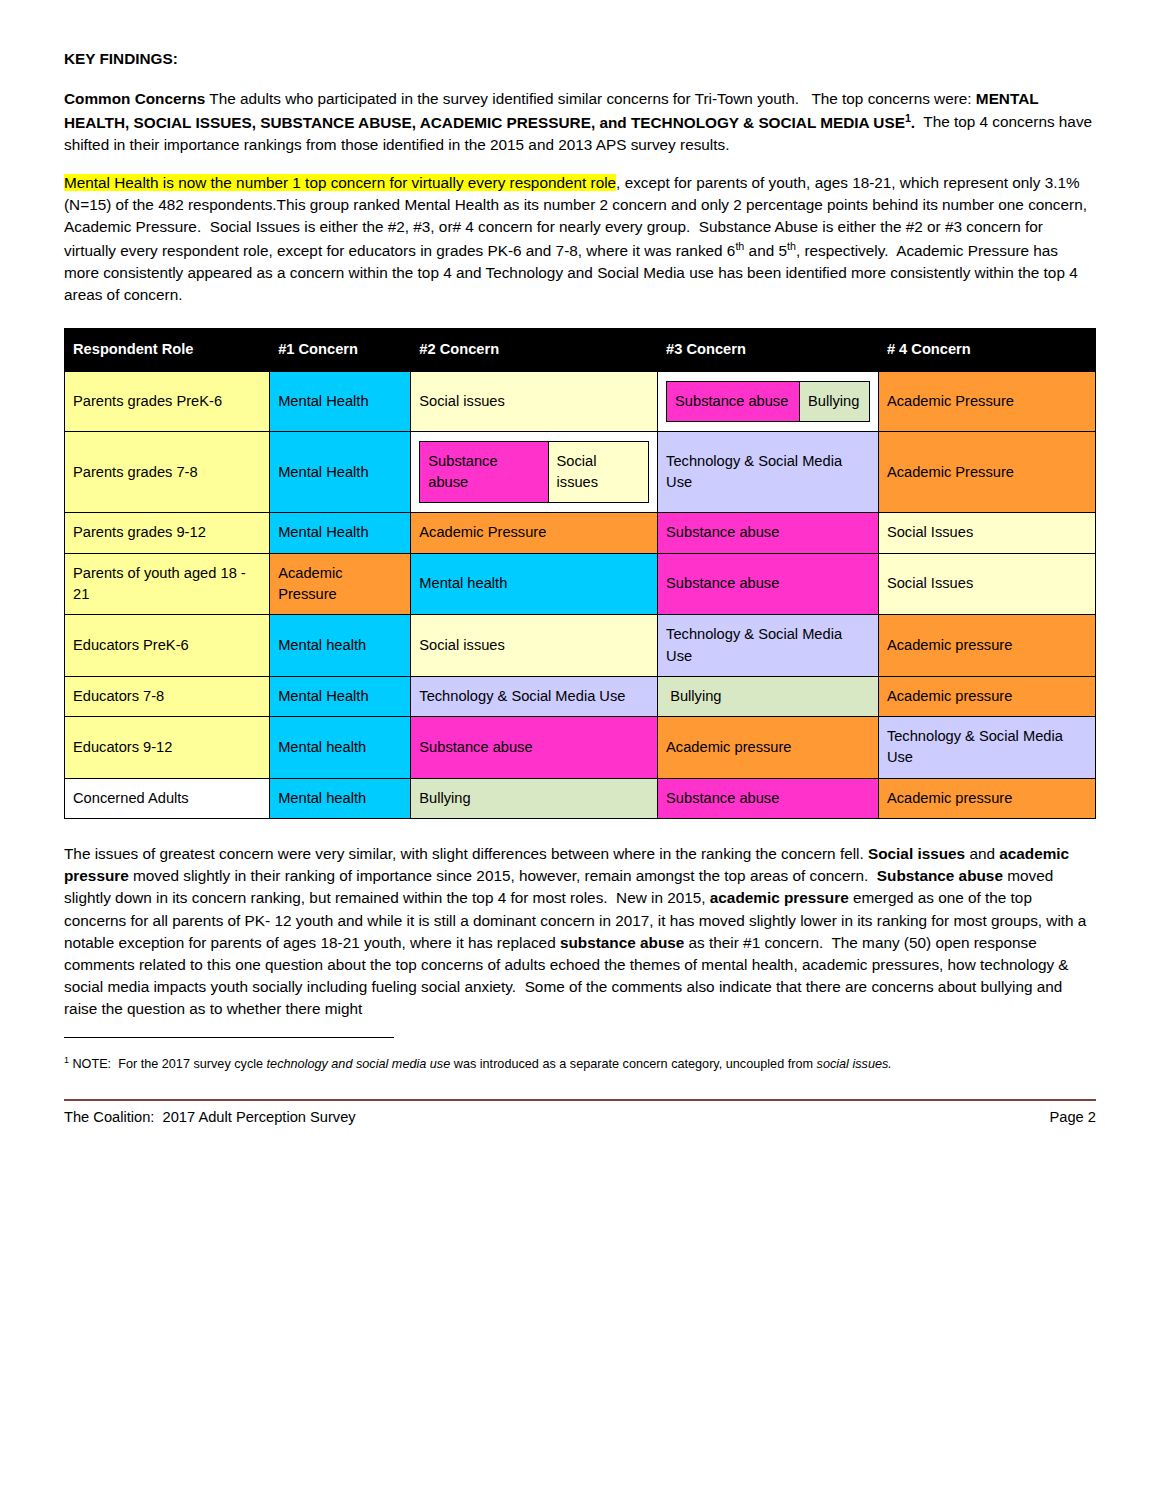KEY FINDINGS:
Common Concerns The adults who participated in the survey identified similar concerns for Tri-Town youth. The top concerns were: MENTAL HEALTH, SOCIAL ISSUES, SUBSTANCE ABUSE, ACADEMIC PRESSURE, and TECHNOLOGY & SOCIAL MEDIA USE1. The top 4 concerns have shifted in their importance rankings from those identified in the 2015 and 2013 APS survey results.
Mental Health is now the number 1 top concern for virtually every respondent role, except for parents of youth, ages 18-21, which represent only 3.1% (N=15) of the 482 respondents.This group ranked Mental Health as its number 2 concern and only 2 percentage points behind its number one concern, Academic Pressure. Social Issues is either the #2, #3, or# 4 concern for nearly every group. Substance Abuse is either the #2 or #3 concern for virtually every respondent role, except for educators in grades PK-6 and 7-8, where it was ranked 6th and 5th, respectively. Academic Pressure has more consistently appeared as a concern within the top 4 and Technology and Social Media use has been identified more consistently within the top 4 areas of concern.
| Respondent Role | #1 Concern | #2 Concern | #3 Concern | # 4 Concern |
| --- | --- | --- | --- | --- |
| Parents grades PreK-6 | Mental Health | Social issues | / Substance abuse / Bullying / | Academic Pressure |
| Parents grades 7-8 | Mental Health | / Substance abuse / Social issues / | Technology & Social Media Use | Academic Pressure |
| Parents grades 9-12 | Mental Health | Academic Pressure | Substance abuse | Social Issues |
| Parents of youth aged 18 - 21 | Academic Pressure | Mental health | Substance abuse | Social Issues |
| Educators PreK-6 | Mental health | Social issues | Technology & Social Media Use | Academic pressure |
| Educators 7-8 | Mental Health | Technology & Social Media Use | Bullying | Academic pressure |
| Educators 9-12 | Mental health | Substance abuse | Academic pressure | Technology & Social Media Use |
| Concerned Adults | Mental health | Bullying | Substance abuse | Academic pressure |
The issues of greatest concern were very similar, with slight differences between where in the ranking the concern fell. Social issues and academic pressure moved slightly in their ranking of importance since 2015, however, remain amongst the top areas of concern. Substance abuse moved slightly down in its concern ranking, but remained within the top 4 for most roles. New in 2015, academic pressure emerged as one of the top concerns for all parents of PK- 12 youth and while it is still a dominant concern in 2017, it has moved slightly lower in its ranking for most groups, with a notable exception for parents of ages 18-21 youth, where it has replaced substance abuse as their #1 concern. The many (50) open response comments related to this one question about the top concerns of adults echoed the themes of mental health, academic pressures, how technology & social media impacts youth socially including fueling social anxiety. Some of the comments also indicate that there are concerns about bullying and raise the question as to whether there might
1 NOTE: For the 2017 survey cycle technology and social media use was introduced as a separate concern category, uncoupled from social issues.
The Coalition: 2017 Adult Perception Survey Page 2